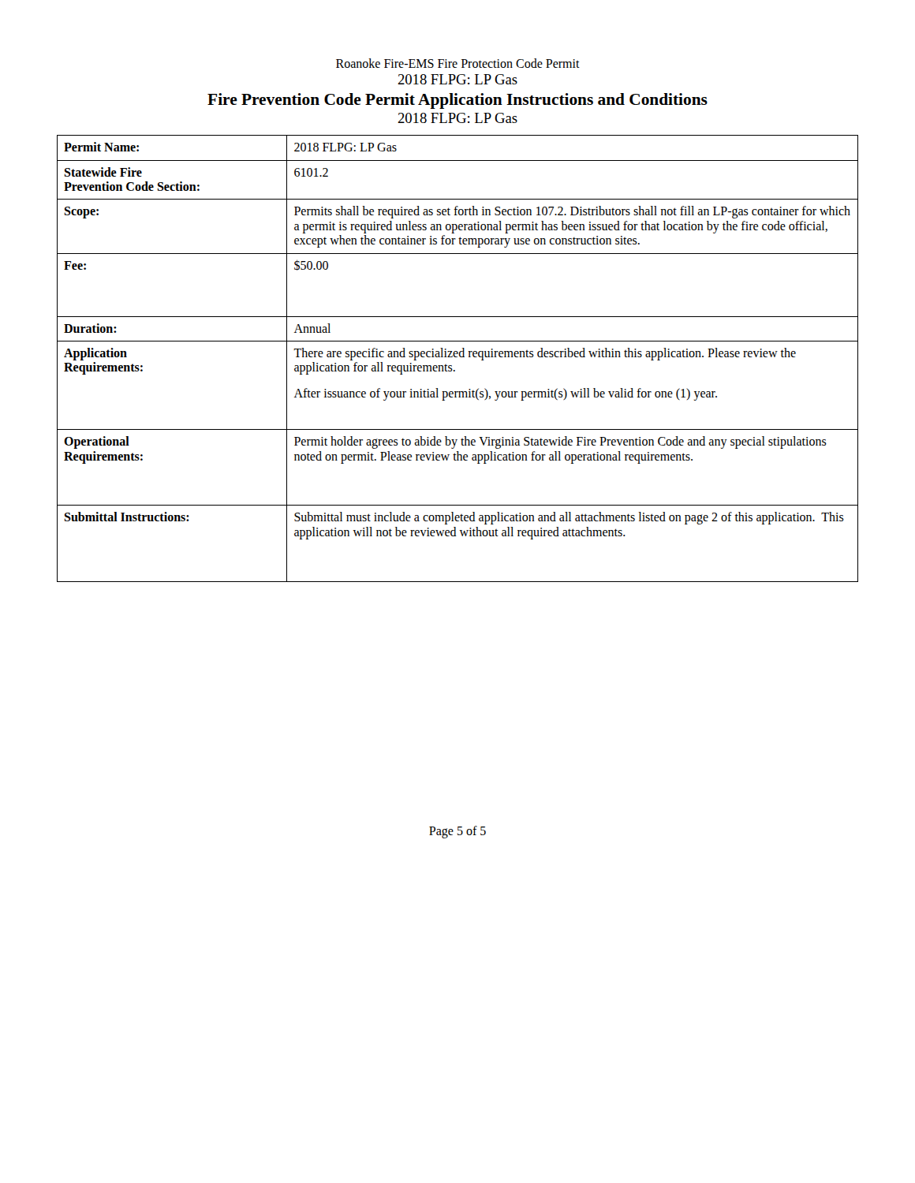Roanoke Fire-EMS Fire Protection Code Permit
2018 FLPG: LP Gas
Fire Prevention Code Permit Application Instructions and Conditions
2018 FLPG: LP Gas
| Permit Name: | 2018 FLPG: LP Gas |
| Statewide Fire Prevention Code Section: | 6101.2 |
| Scope: | Permits shall be required as set forth in Section 107.2. Distributors shall not fill an LP-gas container for which a permit is required unless an operational permit has been issued for that location by the fire code official, except when the container is for temporary use on construction sites. |
| Fee: | $50.00 |
| Duration: | Annual |
| Application Requirements: | There are specific and specialized requirements described within this application. Please review the application for all requirements. After issuance of your initial permit(s), your permit(s) will be valid for one (1) year. |
| Operational Requirements: | Permit holder agrees to abide by the Virginia Statewide Fire Prevention Code and any special stipulations noted on permit. Please review the application for all operational requirements. |
| Submittal Instructions: | Submittal must include a completed application and all attachments listed on page 2 of this application. This application will not be reviewed without all required attachments. |
Page 5 of 5